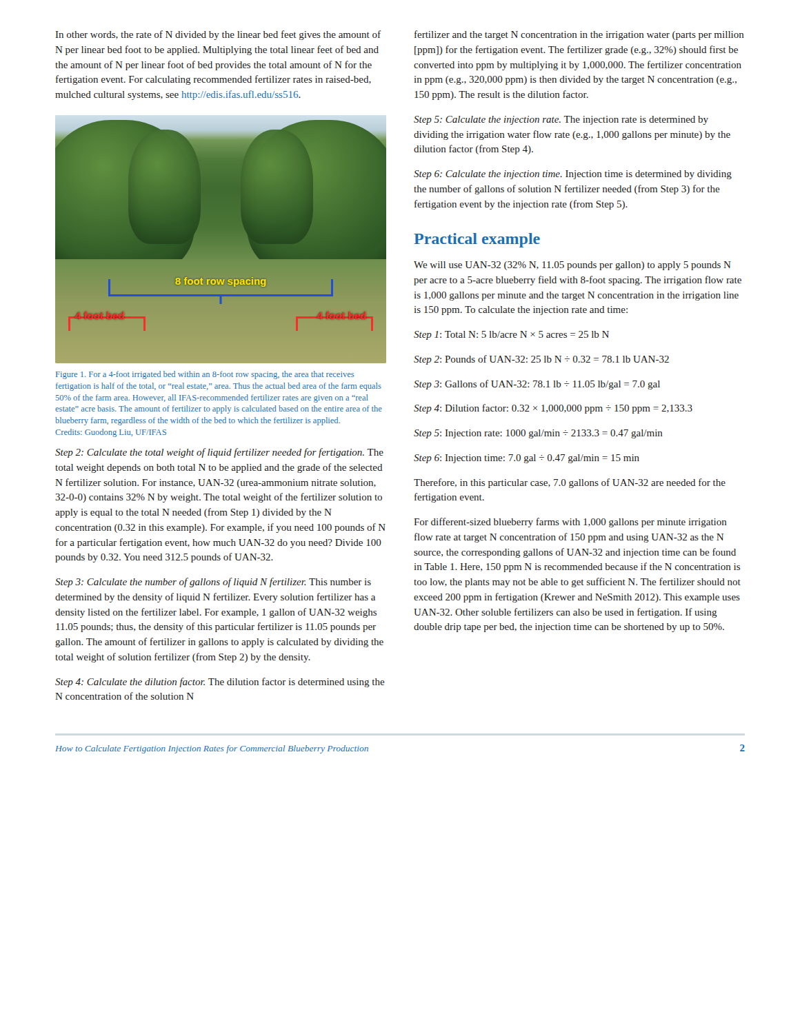In other words, the rate of N divided by the linear bed feet gives the amount of N per linear bed foot to be applied. Multiplying the total linear feet of bed and the amount of N per linear foot of bed provides the total amount of N for the fertigation event. For calculating recommended fertilizer rates in raised-bed, mulched cultural systems, see http://edis.ifas.ufl.edu/ss516.
8 foot row spacing
4 foot bed
4 foot bed
Figure 1. For a 4-foot irrigated bed within an 8-foot row spacing, the area that receives fertigation is half of the total, or “real estate,” area. Thus the actual bed area of the farm equals 50% of the farm area. However, all IFAS-recommended fertilizer rates are given on a “real estate” acre basis. The amount of fertilizer to apply is calculated based on the entire area of the blueberry farm, regardless of the width of the bed to which the fertilizer is applied.
Credits: Guodong Liu, UF/IFAS
Step 2: Calculate the total weight of liquid fertilizer needed for fertigation. The total weight depends on both total N to be applied and the grade of the selected N fertilizer solution. For instance, UAN-32 (urea-ammonium nitrate solution, 32-0-0) contains 32% N by weight. The total weight of the fertilizer solution to apply is equal to the total N needed (from Step 1) divided by the N concentration (0.32 in this example). For example, if you need 100 pounds of N for a particular fertigation event, how much UAN-32 do you need? Divide 100 pounds by 0.32. You need 312.5 pounds of UAN-32.
Step 3: Calculate the number of gallons of liquid N fertilizer. This number is determined by the density of liquid N fertilizer. Every solution fertilizer has a density listed on the fertilizer label. For example, 1 gallon of UAN-32 weighs 11.05 pounds; thus, the density of this particular fertilizer is 11.05 pounds per gallon. The amount of fertilizer in gallons to apply is calculated by dividing the total weight of solution fertilizer (from Step 2) by the density.
Step 4: Calculate the dilution factor. The dilution factor is determined using the N concentration of the solution N
fertilizer and the target N concentration in the irrigation water (parts per million [ppm]) for the fertigation event. The fertilizer grade (e.g., 32%) should first be converted into ppm by multiplying it by 1,000,000. The fertilizer concentration in ppm (e.g., 320,000 ppm) is then divided by the target N concentration (e.g., 150 ppm). The result is the dilution factor.
Step 5: Calculate the injection rate. The injection rate is determined by dividing the irrigation water flow rate (e.g., 1,000 gallons per minute) by the dilution factor (from Step 4).
Step 6: Calculate the injection time. Injection time is determined by dividing the number of gallons of solution N fertilizer needed (from Step 3) for the fertigation event by the injection rate (from Step 5).
Practical example
We will use UAN-32 (32% N, 11.05 pounds per gallon) to apply 5 pounds N per acre to a 5-acre blueberry field with 8-foot spacing. The irrigation flow rate is 1,000 gallons per minute and the target N concentration in the irrigation line is 150 ppm. To calculate the injection rate and time:
Step 1: Total N: 5 lb/acre N × 5 acres = 25 lb N
Step 2: Pounds of UAN-32: 25 lb N ÷ 0.32 = 78.1 lb UAN-32
Step 3: Gallons of UAN-32: 78.1 lb ÷ 11.05 lb/gal = 7.0 gal
Step 4: Dilution factor: 0.32 × 1,000,000 ppm ÷ 150 ppm = 2,133.3
Step 5: Injection rate: 1000 gal/min ÷ 2133.3 = 0.47 gal/min
Step 6: Injection time: 7.0 gal ÷ 0.47 gal/min = 15 min
Therefore, in this particular case, 7.0 gallons of UAN-32 are needed for the fertigation event.
For different-sized blueberry farms with 1,000 gallons per minute irrigation flow rate at target N concentration of 150 ppm and using UAN-32 as the N source, the corresponding gallons of UAN-32 and injection time can be found in Table 1. Here, 150 ppm N is recommended because if the N concentration is too low, the plants may not be able to get sufficient N. The fertilizer should not exceed 200 ppm in fertigation (Krewer and NeSmith 2012). This example uses UAN-32. Other soluble fertilizers can also be used in fertigation. If using double drip tape per bed, the injection time can be shortened by up to 50%.
How to Calculate Fertigation Injection Rates for Commercial Blueberry Production
2